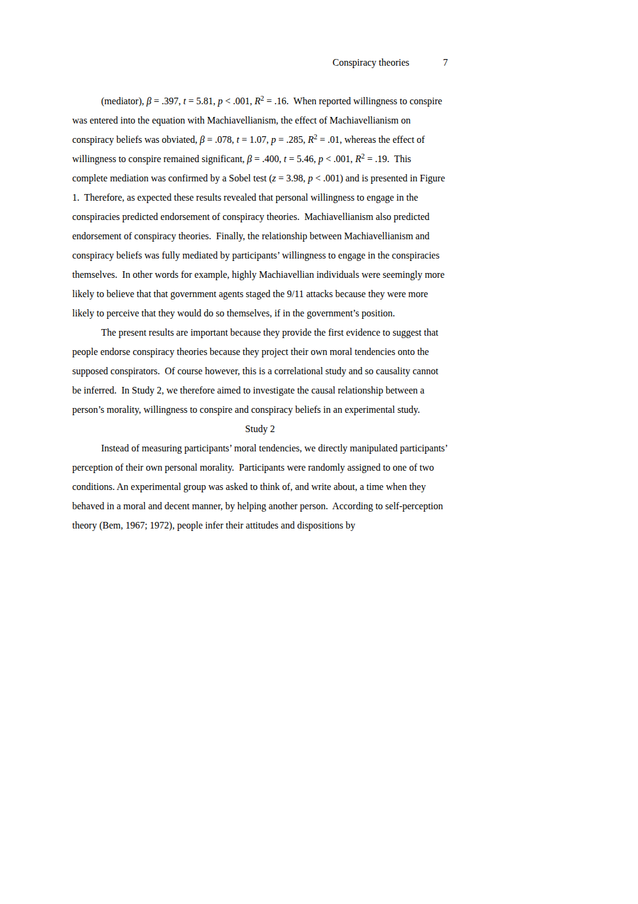Conspiracy theories 7
(mediator), β = .397, t = 5.81, p < .001, R2 = .16. When reported willingness to conspire was entered into the equation with Machiavellianism, the effect of Machiavellianism on conspiracy beliefs was obviated, β = .078, t = 1.07, p = .285, R2 = .01, whereas the effect of willingness to conspire remained significant, β = .400, t = 5.46, p < .001, R2 = .19. This complete mediation was confirmed by a Sobel test (z = 3.98, p < .001) and is presented in Figure 1. Therefore, as expected these results revealed that personal willingness to engage in the conspiracies predicted endorsement of conspiracy theories. Machiavellianism also predicted endorsement of conspiracy theories. Finally, the relationship between Machiavellianism and conspiracy beliefs was fully mediated by participants’ willingness to engage in the conspiracies themselves. In other words for example, highly Machiavellian individuals were seemingly more likely to believe that that government agents staged the 9/11 attacks because they were more likely to perceive that they would do so themselves, if in the government’s position.
The present results are important because they provide the first evidence to suggest that people endorse conspiracy theories because they project their own moral tendencies onto the supposed conspirators. Of course however, this is a correlational study and so causality cannot be inferred. In Study 2, we therefore aimed to investigate the causal relationship between a person’s morality, willingness to conspire and conspiracy beliefs in an experimental study.
Study 2
Instead of measuring participants’ moral tendencies, we directly manipulated participants’ perception of their own personal morality. Participants were randomly assigned to one of two conditions. An experimental group was asked to think of, and write about, a time when they behaved in a moral and decent manner, by helping another person. According to self-perception theory (Bem, 1967; 1972), people infer their attitudes and dispositions by